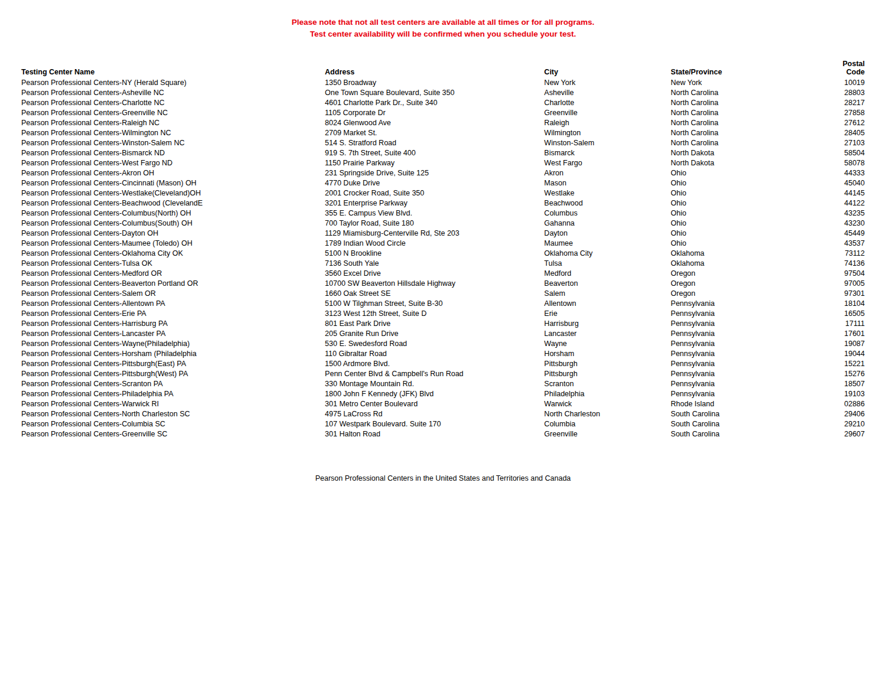Please note that not all test centers are available at all times or for all programs.
Test center availability will be confirmed when you schedule your test.
| Testing Center Name | Address | City | State/Province | Postal Code |
| --- | --- | --- | --- | --- |
| Pearson Professional Centers-NY (Herald Square) | 1350 Broadway | New York | New York | 10019 |
| Pearson Professional Centers-Asheville NC | One Town Square Boulevard, Suite 350 | Asheville | North Carolina | 28803 |
| Pearson Professional Centers-Charlotte NC | 4601 Charlotte Park Dr., Suite 340 | Charlotte | North Carolina | 28217 |
| Pearson Professional Centers-Greenville NC | 1105 Corporate Dr | Greenville | North Carolina | 27858 |
| Pearson Professional Centers-Raleigh NC | 8024 Glenwood Ave | Raleigh | North Carolina | 27612 |
| Pearson Professional Centers-Wilmington NC | 2709 Market St. | Wilmington | North Carolina | 28405 |
| Pearson Professional Centers-Winston-Salem NC | 514 S. Stratford Road | Winston-Salem | North Carolina | 27103 |
| Pearson Professional Centers-Bismarck ND | 919 S. 7th Street, Suite 400 | Bismarck | North Dakota | 58504 |
| Pearson Professional Centers-West Fargo ND | 1150 Prairie Parkway | West Fargo | North Dakota | 58078 |
| Pearson Professional Centers-Akron OH | 231 Springside Drive, Suite 125 | Akron | Ohio | 44333 |
| Pearson Professional Centers-Cincinnati (Mason) OH | 4770 Duke Drive | Mason | Ohio | 45040 |
| Pearson Professional Centers-Westlake(Cleveland)OH | 2001 Crocker Road, Suite 350 | Westlake | Ohio | 44145 |
| Pearson Professional Centers-Beachwood (ClevelandE | 3201 Enterprise Parkway | Beachwood | Ohio | 44122 |
| Pearson Professional Centers-Columbus(North) OH | 355 E. Campus View Blvd. | Columbus | Ohio | 43235 |
| Pearson Professional Centers-Columbus(South) OH | 700 Taylor Road, Suite 180 | Gahanna | Ohio | 43230 |
| Pearson Professional Centers-Dayton OH | 1129 Miamisburg-Centerville Rd, Ste 203 | Dayton | Ohio | 45449 |
| Pearson Professional Centers-Maumee (Toledo) OH | 1789 Indian Wood Circle | Maumee | Ohio | 43537 |
| Pearson Professional Centers-Oklahoma City OK | 5100 N Brookline | Oklahoma City | Oklahoma | 73112 |
| Pearson Professional Centers-Tulsa OK | 7136 South Yale | Tulsa | Oklahoma | 74136 |
| Pearson Professional Centers-Medford OR | 3560 Excel Drive | Medford | Oregon | 97504 |
| Pearson Professional Centers-Beaverton Portland OR | 10700 SW Beaverton Hillsdale Highway | Beaverton | Oregon | 97005 |
| Pearson Professional Centers-Salem OR | 1660 Oak Street SE | Salem | Oregon | 97301 |
| Pearson Professional Centers-Allentown PA | 5100 W Tilghman Street, Suite B-30 | Allentown | Pennsylvania | 18104 |
| Pearson Professional Centers-Erie PA | 3123 West 12th Street, Suite D | Erie | Pennsylvania | 16505 |
| Pearson Professional Centers-Harrisburg PA | 801 East Park Drive | Harrisburg | Pennsylvania | 17111 |
| Pearson Professional Centers-Lancaster PA | 205 Granite Run Drive | Lancaster | Pennsylvania | 17601 |
| Pearson Professional Centers-Wayne(Philadelphia) | 530 E. Swedesford Road | Wayne | Pennsylvania | 19087 |
| Pearson Professional Centers-Horsham (Philadelphia | 110 Gibraltar Road | Horsham | Pennsylvania | 19044 |
| Pearson Professional Centers-Pittsburgh(East) PA | 1500 Ardmore Blvd. | Pittsburgh | Pennsylvania | 15221 |
| Pearson Professional Centers-Pittsburgh(West) PA | Penn Center Blvd & Campbell's Run Road | Pittsburgh | Pennsylvania | 15276 |
| Pearson Professional Centers-Scranton PA | 330 Montage Mountain Rd. | Scranton | Pennsylvania | 18507 |
| Pearson Professional Centers-Philadelphia PA | 1800 John F Kennedy (JFK) Blvd | Philadelphia | Pennsylvania | 19103 |
| Pearson Professional Centers-Warwick RI | 301 Metro Center Boulevard | Warwick | Rhode Island | 02886 |
| Pearson Professional Centers-North Charleston SC | 4975 LaCross Rd | North Charleston | South Carolina | 29406 |
| Pearson Professional Centers-Columbia SC | 107 Westpark Boulevard. Suite 170 | Columbia | South Carolina | 29210 |
| Pearson Professional Centers-Greenville SC | 301 Halton Road | Greenville | South Carolina | 29607 |
Pearson Professional Centers in the United States and Territories and Canada